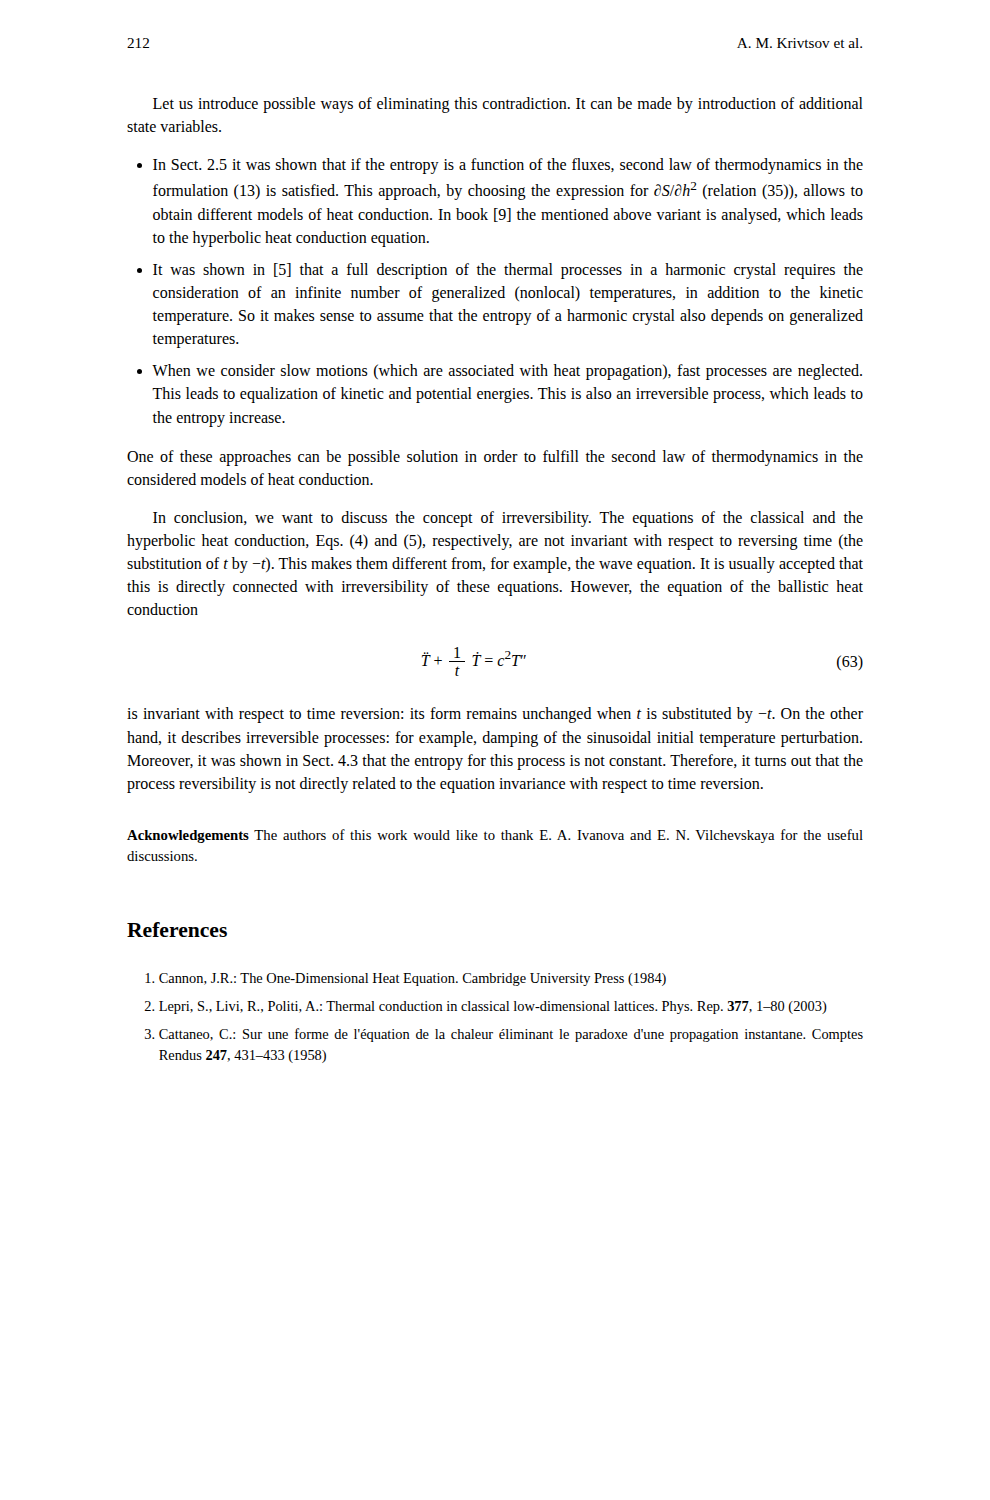212 A. M. Krivtsov et al.
Let us introduce possible ways of eliminating this contradiction. It can be made by introduction of additional state variables.
In Sect. 2.5 it was shown that if the entropy is a function of the fluxes, second law of thermodynamics in the formulation (13) is satisfied. This approach, by choosing the expression for ∂S/∂h2 (relation (35)), allows to obtain different models of heat conduction. In book [9] the mentioned above variant is analysed, which leads to the hyperbolic heat conduction equation.
It was shown in [5] that a full description of the thermal processes in a harmonic crystal requires the consideration of an infinite number of generalized (nonlocal) temperatures, in addition to the kinetic temperature. So it makes sense to assume that the entropy of a harmonic crystal also depends on generalized temperatures.
When we consider slow motions (which are associated with heat propagation), fast processes are neglected. This leads to equalization of kinetic and potential energies. This is also an irreversible process, which leads to the entropy increase.
One of these approaches can be possible solution in order to fulfill the second law of thermodynamics in the considered models of heat conduction.
In conclusion, we want to discuss the concept of irreversibility. The equations of the classical and the hyperbolic heat conduction, Eqs. (4) and (5), respectively, are not invariant with respect to reversing time (the substitution of t by −t). This makes them different from, for example, the wave equation. It is usually accepted that this is directly connected with irreversibility of these equations. However, the equation of the ballistic heat conduction
T̈ + 1 t Ṫ = c2T″ (63)
is invariant with respect to time reversion: its form remains unchanged when t is substituted by −t. On the other hand, it describes irreversible processes: for example, damping of the sinusoidal initial temperature perturbation. Moreover, it was shown in Sect. 4.3 that the entropy for this process is not constant. Therefore, it turns out that the process reversibility is not directly related to the equation invariance with respect to time reversion.
Acknowledgements The authors of this work would like to thank E. A. Ivanova and E. N. Vilchevskaya for the useful discussions.
References
Cannon, J.R.: The One-Dimensional Heat Equation. Cambridge University Press (1984)
Lepri, S., Livi, R., Politi, A.: Thermal conduction in classical low-dimensional lattices. Phys. Rep. 377, 1–80 (2003)
Cattaneo, C.: Sur une forme de l'équation de la chaleur éliminant le paradoxe d'une propagation instantane. Comptes Rendus 247, 431–433 (1958)